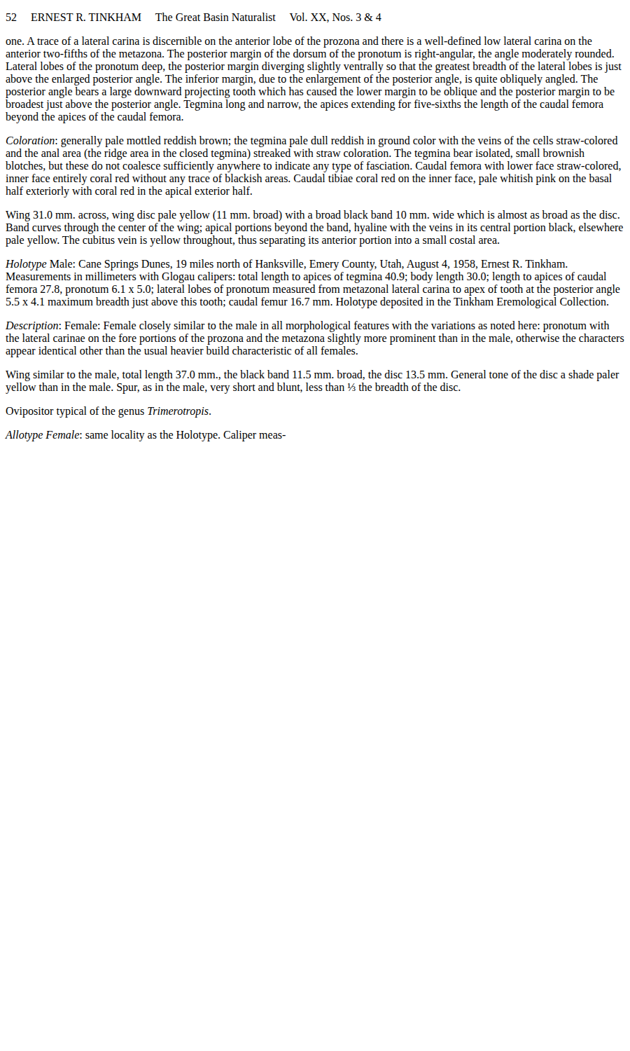52 ERNEST R. TINKHAM The Great Basin Naturalist Vol. XX, Nos. 3 & 4
one. A trace of a lateral carina is discernible on the anterior lobe of the prozona and there is a well-defined low lateral carina on the anterior two-fifths of the metazona. The posterior margin of the dorsum of the pronotum is right-angular, the angle moderately rounded. Lateral lobes of the pronotum deep, the posterior margin diverging slightly ventrally so that the greatest breadth of the lateral lobes is just above the enlarged posterior angle. The inferior margin, due to the enlargement of the posterior angle, is quite obliquely angled. The posterior angle bears a large downward projecting tooth which has caused the lower margin to be oblique and the posterior margin to be broadest just above the posterior angle. Tegmina long and narrow, the apices extending for five-sixths the length of the caudal femora beyond the apices of the caudal femora.
Coloration: generally pale mottled reddish brown; the tegmina pale dull reddish in ground color with the veins of the cells straw-colored and the anal area (the ridge area in the closed tegmina) streaked with straw coloration. The tegmina bear isolated, small brownish blotches, but these do not coalesce sufficiently anywhere to indicate any type of fasciation. Caudal femora with lower face straw-colored, inner face entirely coral red without any trace of blackish areas. Caudal tibiae coral red on the inner face, pale whitish pink on the basal half exteriorly with coral red in the apical exterior half.
Wing 31.0 mm. across, wing disc pale yellow (11 mm. broad) with a broad black band 10 mm. wide which is almost as broad as the disc. Band curves through the center of the wing; apical portions beyond the band, hyaline with the veins in its central portion black, elsewhere pale yellow. The cubitus vein is yellow throughout, thus separating its anterior portion into a small costal area.
Holotype Male: Cane Springs Dunes, 19 miles north of Hanksville, Emery County, Utah, August 4, 1958, Ernest R. Tinkham. Measurements in millimeters with Glogau calipers: total length to apices of tegmina 40.9; body length 30.0; length to apices of caudal femora 27.8, pronotum 6.1 x 5.0; lateral lobes of pronotum measured from metazonal lateral carina to apex of tooth at the posterior angle 5.5 x 4.1 maximum breadth just above this tooth; caudal femur 16.7 mm. Holotype deposited in the Tinkham Eremological Collection.
Description: Female: Female closely similar to the male in all morphological features with the variations as noted here: pronotum with the lateral carinae on the fore portions of the prozona and the metazona slightly more prominent than in the male, otherwise the characters appear identical other than the usual heavier build characteristic of all females.
Wing similar to the male, total length 37.0 mm., the black band 11.5 mm. broad, the disc 13.5 mm. General tone of the disc a shade paler yellow than in the male. Spur, as in the male, very short and blunt, less than ⅓ the breadth of the disc.
Ovipositor typical of the genus Trimerotropis.
Allotype Female: same locality as the Holotype. Caliper meas-